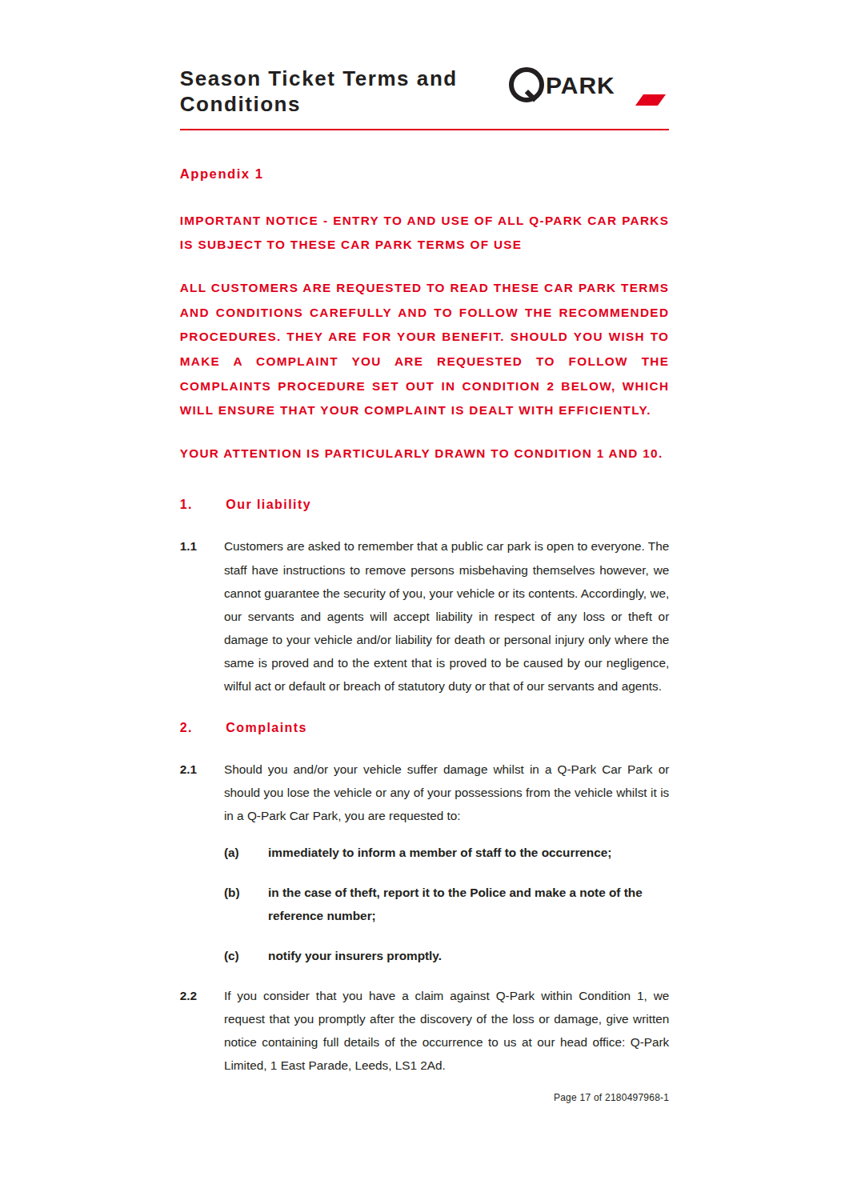Season Ticket Terms and Conditions
PARK
Appendix 1
Important notice - entry to and use of all Q-Park car parks is subject to these car park terms of use
All customers are requested to read these car park terms and conditions carefully and to follow the recommended procedures. They are for your benefit. Should you wish to make a complaint you are requested to follow the complaints procedure set out in condition 2 below, which will ensure that your complaint is dealt with efficiently.
Your attention is particularly drawn to condition 1 and 10.
1. Our liability
1.1
Customers are asked to remember that a public car park is open to everyone. The staff have instructions to remove persons misbehaving themselves however, we cannot guarantee the security of you, your vehicle or its contents. Accordingly, we, our servants and agents will accept liability in respect of any loss or theft or damage to your vehicle and/or liability for death or personal injury only where the same is proved and to the extent that is proved to be caused by our negligence, wilful act or default or breach of statutory duty or that of our servants and agents.
2. Complaints
2.1
Should you and/or your vehicle suffer damage whilst in a Q-Park Car Park or should you lose the vehicle or any of your possessions from the vehicle whilst it is in a Q-Park Car Park, you are requested to:
(a)
immediately to inform a member of staff to the occurrence;
(b)
in the case of theft, report it to the Police and make a note of the reference number;
(c)
notify your insurers promptly.
2.2
If you consider that you have a claim against Q-Park within Condition 1, we request that you promptly after the discovery of the loss or damage, give written notice containing full details of the occurrence to us at our head office: Q-Park Limited, 1 East Parade, Leeds, LS1 2Ad.
Page 17 of 2180497968-1